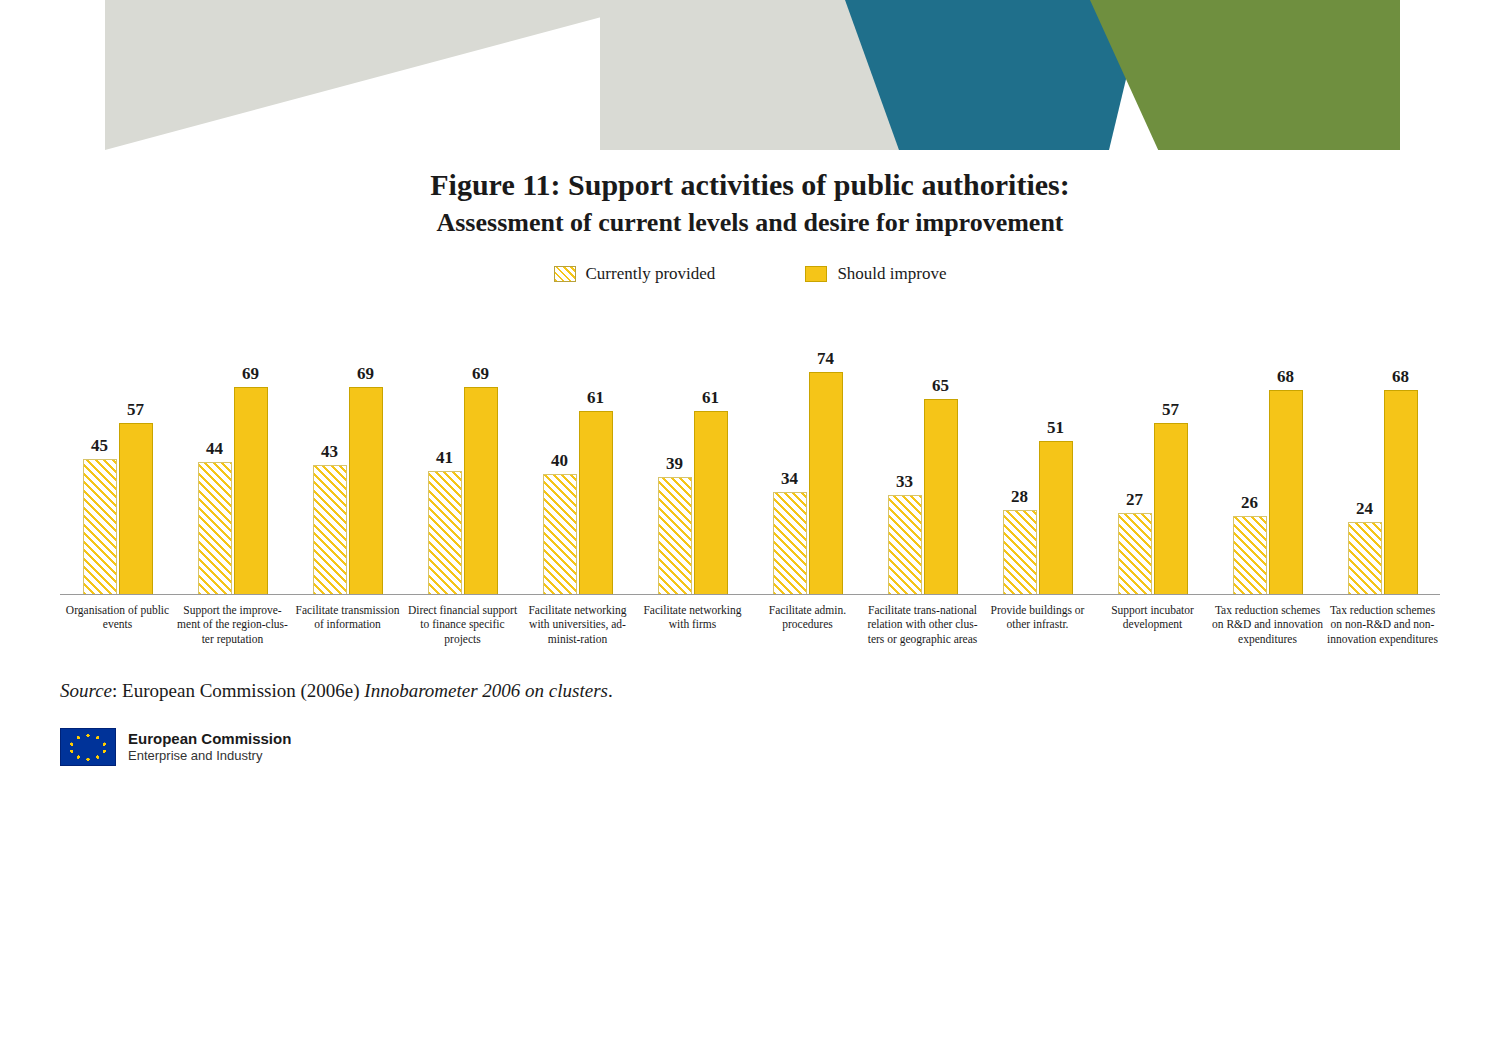Figure 11: Support activities of public authorities:
Assessment of current levels and desire for improvement
Currently provided
Should improve
45
57
44
69
43
69
41
69
40
61
39
61
34
74
33
65
28
51
27
57
26
68
24
68
Organisation of public events
Support the improvement of the region-cluster reputation
Facilitate transmission of information
Direct financial support to finance specific projects
Facilitate networking with universities, administ-ration
Facilitate networking with firms
Facilitate admin. procedures
Facilitate trans-national relation with other clusters or geographic areas
Provide buildings or other infrastr.
Support incubator development
Tax reduction schemes on R&D and innovation expenditures
Tax reduction schemes on non-R&D and non-innovation expenditures
Source: European Commission (2006e) Innobarometer 2006 on clusters.
European Commission
Enterprise and Industry